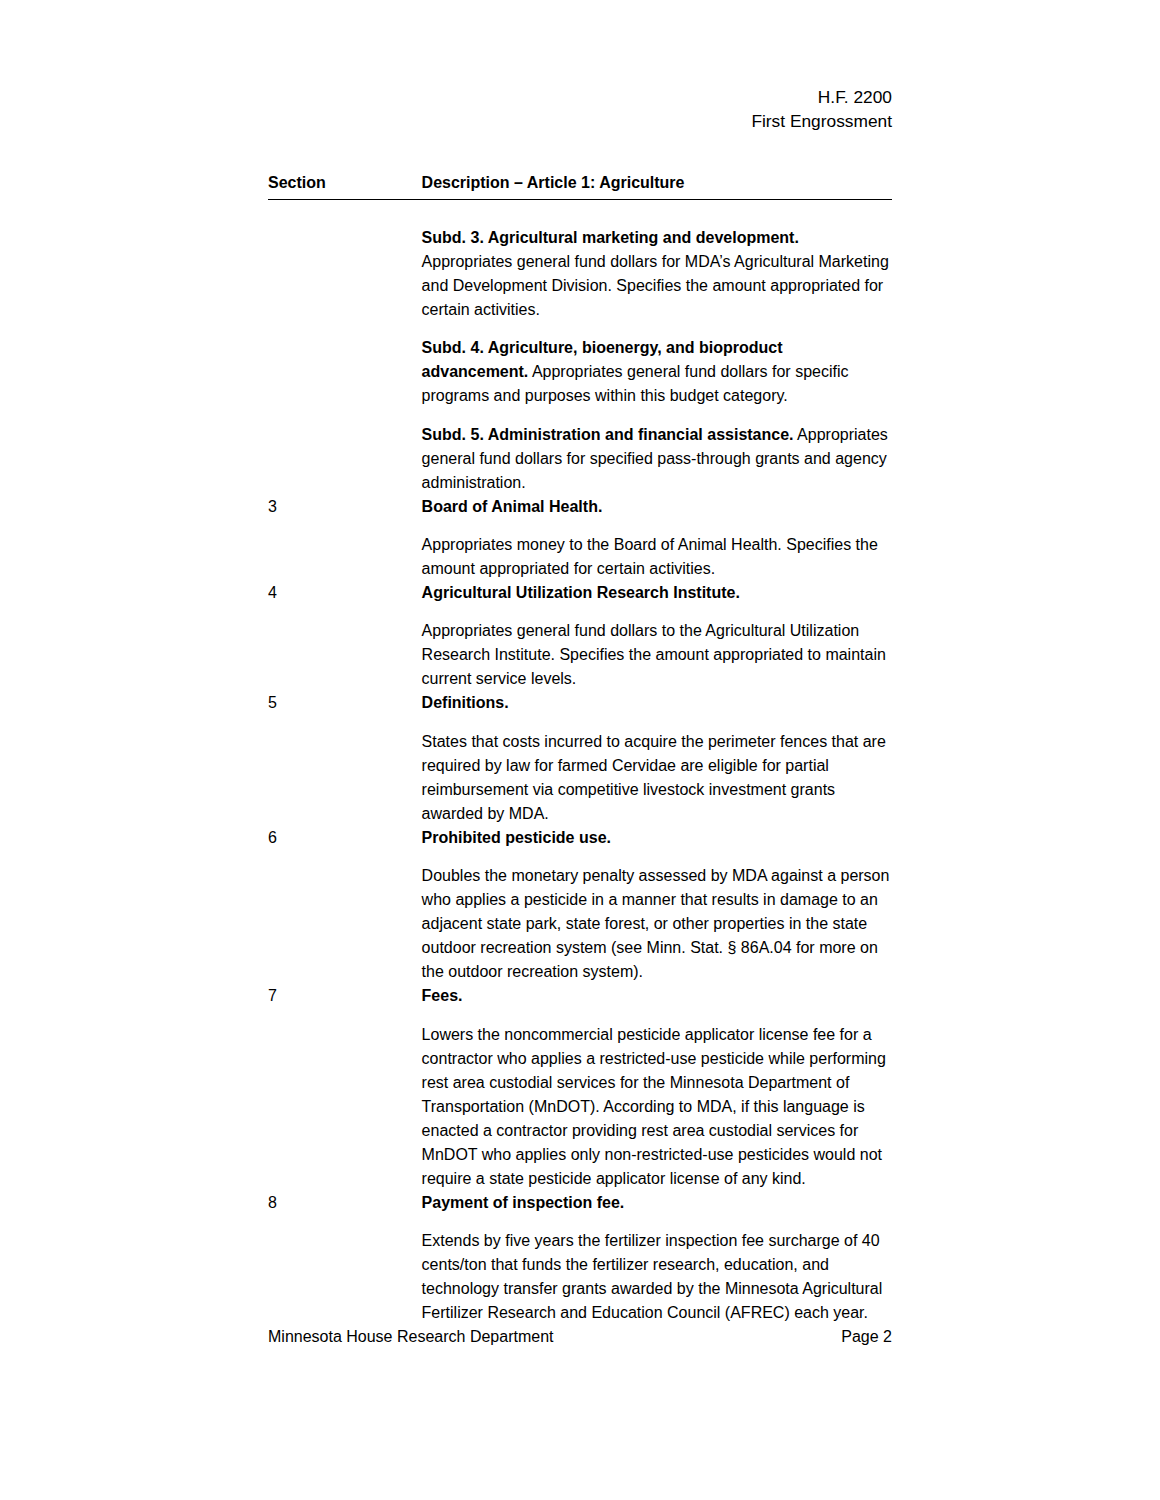H.F. 2200
First Engrossment
| Section | Description – Article 1: Agriculture |
| --- | --- |
| | Subd. 3. Agricultural marketing and development. Appropriates general fund dollars for MDA’s Agricultural Marketing and Development Division. Specifies the amount appropriated for certain activities. Subd. 4. Agriculture, bioenergy, and bioproduct advancement. Appropriates general fund dollars for specific programs and purposes within this budget category. Subd. 5. Administration and financial assistance. Appropriates general fund dollars for specified pass-through grants and agency administration. |
| 3 | Board of Animal Health. Appropriates money to the Board of Animal Health. Specifies the amount appropriated for certain activities. |
| 4 | Agricultural Utilization Research Institute. Appropriates general fund dollars to the Agricultural Utilization Research Institute. Specifies the amount appropriated to maintain current service levels. |
| 5 | Definitions. States that costs incurred to acquire the perimeter fences that are required by law for farmed Cervidae are eligible for partial reimbursement via competitive livestock investment grants awarded by MDA. |
| 6 | Prohibited pesticide use. Doubles the monetary penalty assessed by MDA against a person who applies a pesticide in a manner that results in damage to an adjacent state park, state forest, or other properties in the state outdoor recreation system (see Minn. Stat. § 86A.04 for more on the outdoor recreation system). |
| 7 | Fees. Lowers the noncommercial pesticide applicator license fee for a contractor who applies a restricted-use pesticide while performing rest area custodial services for the Minnesota Department of Transportation (MnDOT). According to MDA, if this language is enacted a contractor providing rest area custodial services for MnDOT who applies only non-restricted-use pesticides would not require a state pesticide applicator license of any kind. |
| 8 | Payment of inspection fee. Extends by five years the fertilizer inspection fee surcharge of 40 cents/ton that funds the fertilizer research, education, and technology transfer grants awarded by the Minnesota Agricultural Fertilizer Research and Education Council (AFREC) each year. |
Minnesota House Research Department Page 2